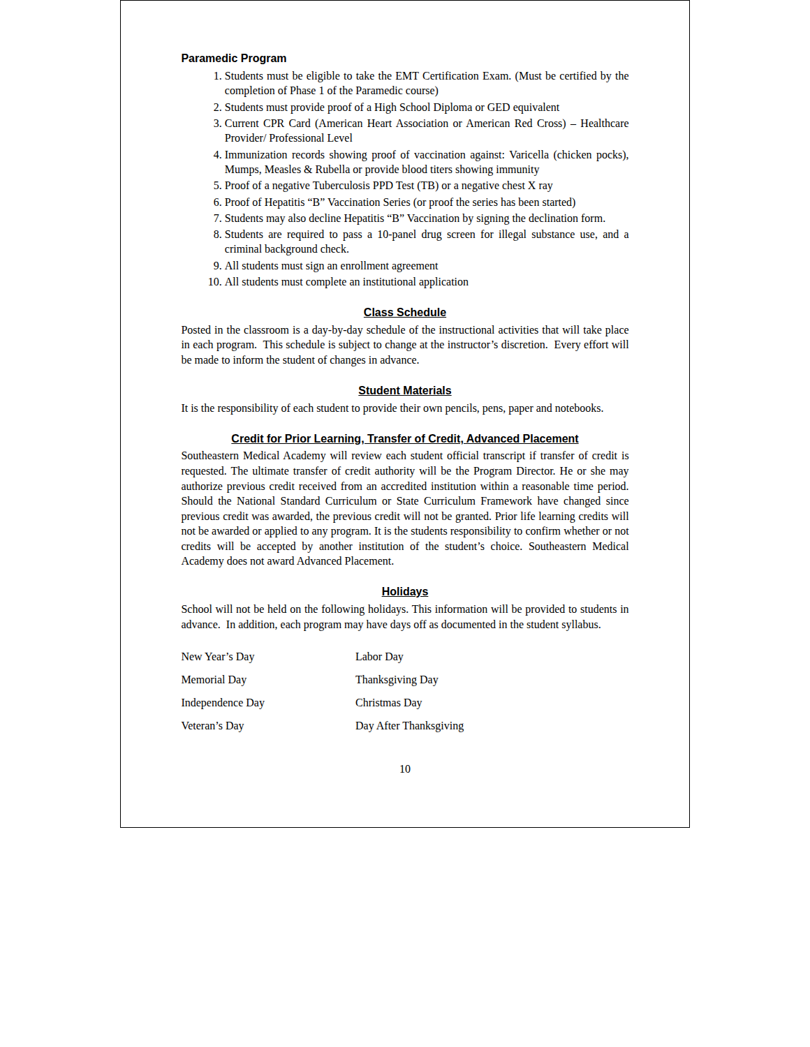Paramedic Program
Students must be eligible to take the EMT Certification Exam. (Must be certified by the completion of Phase 1 of the Paramedic course)
Students must provide proof of a High School Diploma or GED equivalent
Current CPR Card (American Heart Association or American Red Cross) – Healthcare Provider/ Professional Level
Immunization records showing proof of vaccination against: Varicella (chicken pocks), Mumps, Measles & Rubella or provide blood titers showing immunity
Proof of a negative Tuberculosis PPD Test (TB) or a negative chest X ray
Proof of Hepatitis “B” Vaccination Series (or proof the series has been started)
Students may also decline Hepatitis “B” Vaccination by signing the declination form.
Students are required to pass a 10-panel drug screen for illegal substance use, and a criminal background check.
All students must sign an enrollment agreement
All students must complete an institutional application
Class Schedule
Posted in the classroom is a day-by-day schedule of the instructional activities that will take place in each program. This schedule is subject to change at the instructor’s discretion. Every effort will be made to inform the student of changes in advance.
Student Materials
It is the responsibility of each student to provide their own pencils, pens, paper and notebooks.
Credit for Prior Learning, Transfer of Credit, Advanced Placement
Southeastern Medical Academy will review each student official transcript if transfer of credit is requested. The ultimate transfer of credit authority will be the Program Director. He or she may authorize previous credit received from an accredited institution within a reasonable time period. Should the National Standard Curriculum or State Curriculum Framework have changed since previous credit was awarded, the previous credit will not be granted. Prior life learning credits will not be awarded or applied to any program. It is the students responsibility to confirm whether or not credits will be accepted by another institution of the student’s choice. Southeastern Medical Academy does not award Advanced Placement.
Holidays
School will not be held on the following holidays. This information will be provided to students in advance. In addition, each program may have days off as documented in the student syllabus.
| New Year’s Day | Labor Day |
| Memorial Day | Thanksgiving Day |
| Independence Day | Christmas Day |
| Veteran’s Day | Day After Thanksgiving |
10